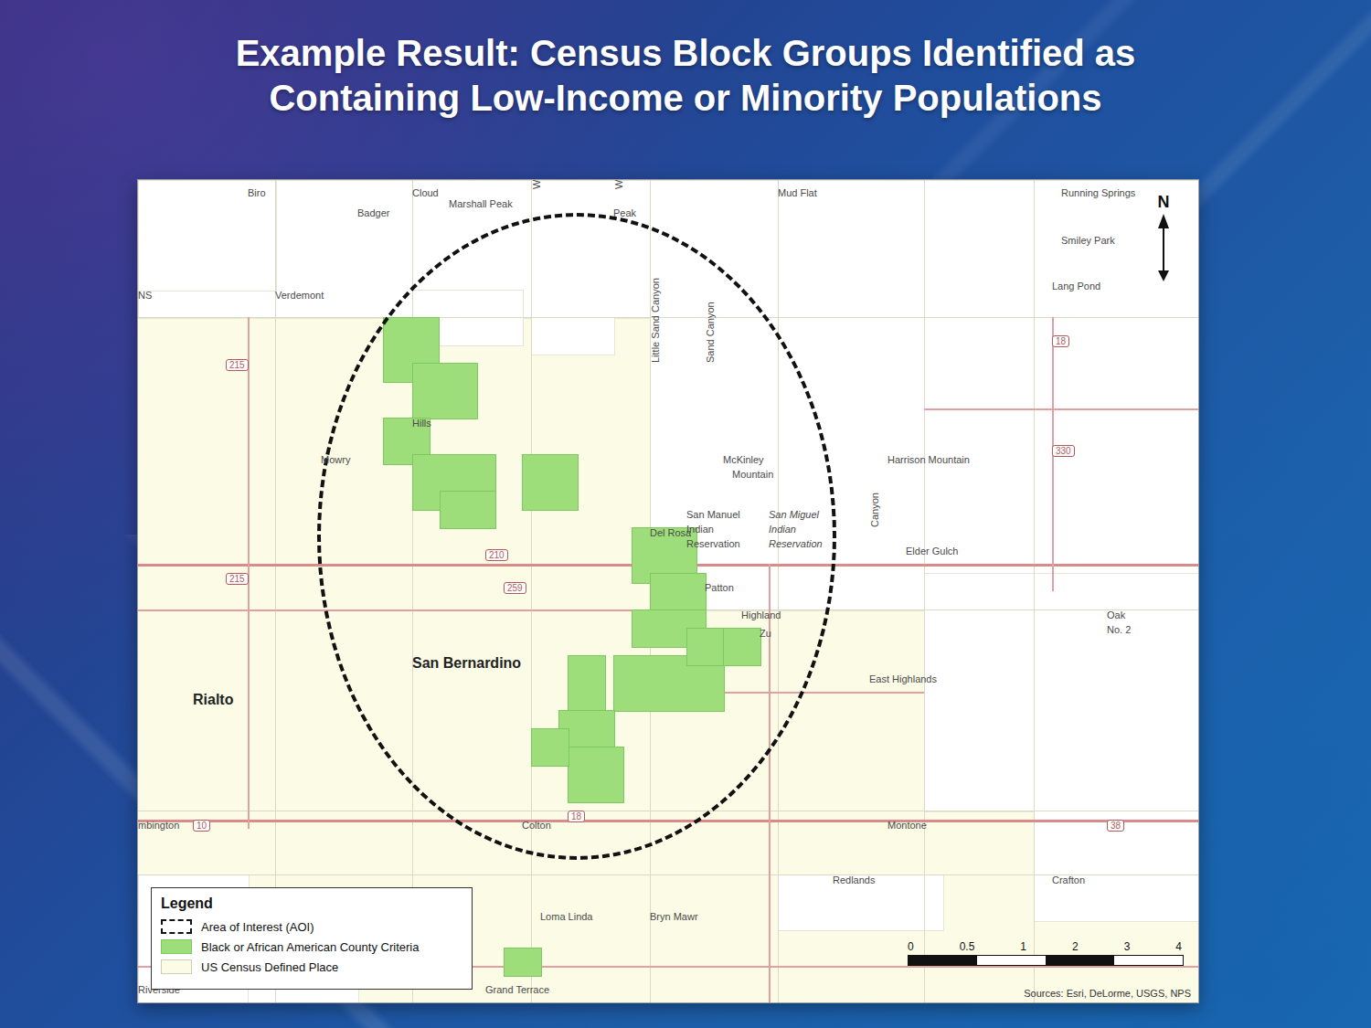Example Result: Census Block Groups Identified as
Containing Low-Income or Minority Populations
215
215
210
259
330
18
10
38
18
N
Biro
Cloud
Marshall Peak
Badger
Peak
Mud Flat
Running Springs
Smiley Park
Lang Pond
NS
Verdemont
Mowry
Hills
McKinley
Mountain
Harrison Mountain
San Manuel
San Miguel
Indian
Indian
Reservation
Reservation
Del Rosa
Patton
Highland
Zu
San Bernardino
Rialto
East Highlands
Oak
No. 2
Colton
mbington
Montone
Redlands
Crafton
Loma Linda
Bryn Mawr
Riverside
Grand Terrace
Waterman Canyon
Water Canyon
Little Sand Canyon
Sand Canyon
Canyon
Elder Gulch
Legend
Area of Interest (AOI)
Black or African American County Criteria
US Census Defined Place
00.51234
Miles
Sources: Esri, DeLorme, USGS, NPS